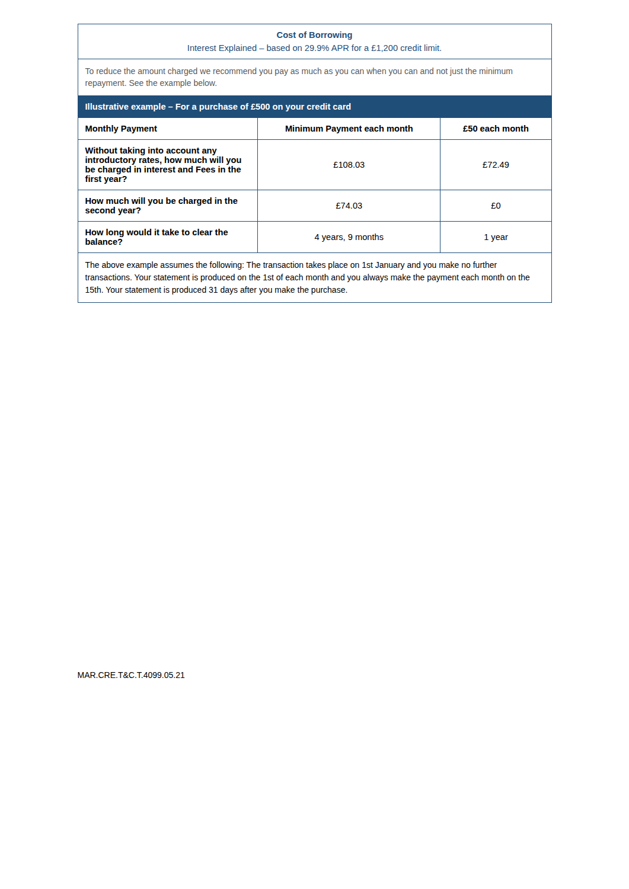| Cost of Borrowing Interest Explained – based on 29.9% APR for a £1,200 credit limit. |
| To reduce the amount charged we recommend you pay as much as you can when you can and not just the minimum repayment. See the example below. |
| Illustrative example – For a purchase of £500 on your credit card |
| Monthly Payment | Minimum Payment each month | £50 each month |
| Without taking into account any introductory rates, how much will you be charged in interest and Fees in the first year? | £108.03 | £72.49 |
| How much will you be charged in the second year? | £74.03 | £0 |
| How long would it take to clear the balance? | 4 years, 9 months | 1 year |
| The above example assumes the following: The transaction takes place on 1st January and you make no further transactions. Your statement is produced on the 1st of each month and you always make the payment each month on the 15th. Your statement is produced 31 days after you make the purchase. |
MAR.CRE.T&C.T.4099.05.21